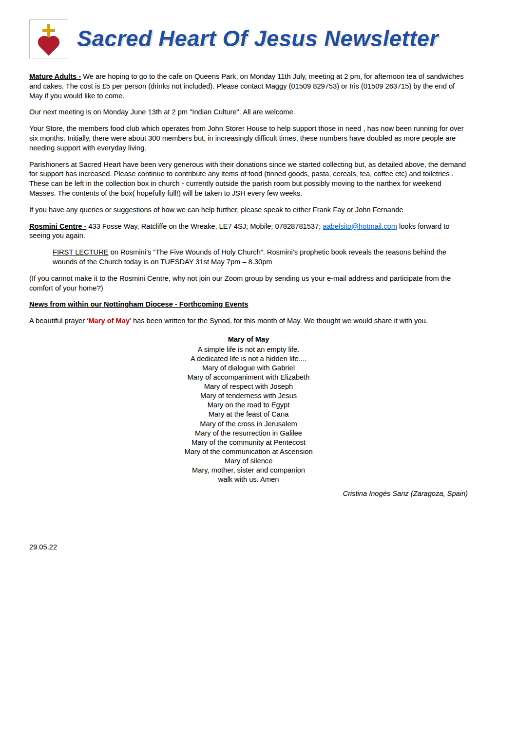Sacred Heart Of Jesus Newsletter
Mature Adults - We are hoping to go to the cafe on Queens Park, on Monday 11th July, meeting at 2 pm, for afternoon tea of sandwiches and cakes. The cost is £5 per person (drinks not included). Please contact Maggy (01509 829753) or Iris (01509 263715) by the end of May if you would like to come.
Our next meeting is on Monday June 13th at 2 pm "Indian Culture". All are welcome.
Your Store, the members food club which operates from John Storer House to help support those in need , has now been running for over six months. Initially, there were about 300 members but, in increasingly difficult times, these numbers have doubled as more people are needing support with everyday living.
Parishioners at Sacred Heart have been very generous with their donations since we started collecting but, as detailed above, the demand for support has increased. Please continue to contribute any items of food (tinned goods, pasta, cereals, tea, coffee etc) and toiletries . These can be left in the collection box in church - currently outside the parish room but possibly moving to the narthex for weekend Masses. The contents of the box( hopefully full!) will be taken to JSH every few weeks.
If you have any queries or suggestions of how we can help further, please speak to either Frank Fay or John Fernande
Rosmini Centre - 433 Fosse Way, Ratcliffe on the Wreake, LE7 4SJ; Mobile: 07828781537; aabelsito@hotmail.com looks forward to seeing you again.
FIRST LECTURE on Rosmini’s “The Five Wounds of Holy Church”. Rosmini’s prophetic book reveals the reasons behind the wounds of the Church today is on TUESDAY 31st May 7pm – 8.30pm
(If you cannot make it to the Rosmini Centre, why not join our Zoom group by sending us your e-mail address and participate from the comfort of your home?)
News from within our Nottingham Diocese - Forthcoming Events
A beautiful prayer ‘Mary of May’ has been written for the Synod, for this month of May. We thought we would share it with you.
Mary of May
A simple life is not an empty life.
A dedicated life is not a hidden life....
Mary of dialogue with Gabriel
Mary of accompaniment with Elizabeth
Mary of respect with Joseph
Mary of tenderness with Jesus
Mary on the road to Egypt
Mary at the feast of Cana
Mary of the cross in Jerusalem
Mary of the resurrection in Galilee
Mary of the community at Pentecost
Mary of the communication at Ascension
Mary of silence
Mary, mother, sister and companion
walk with us. Amen
Cristina Inogés Sanz (Zaragoza, Spain)
29.05.22